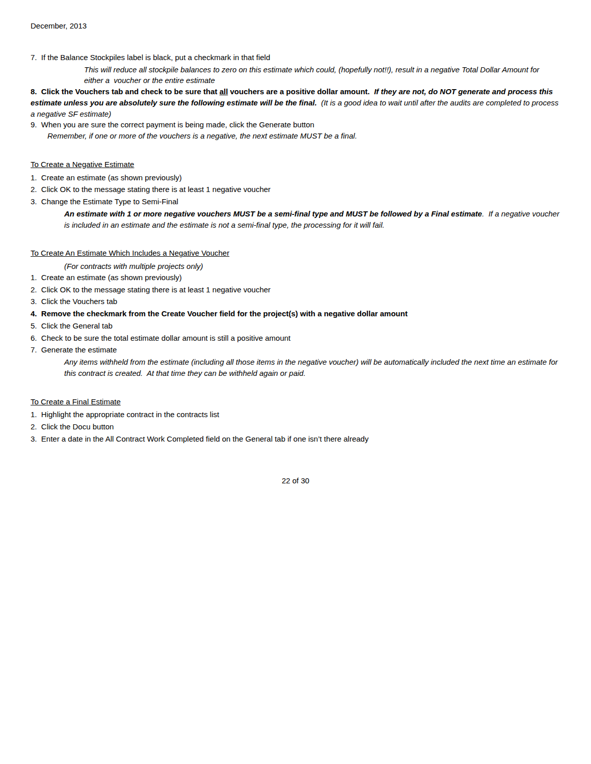December, 2013
7. If the Balance Stockpiles label is black, put a checkmark in that field
This will reduce all stockpile balances to zero on this estimate which could, (hopefully not!!), result in a negative Total Dollar Amount for either a voucher or the entire estimate
8. Click the Vouchers tab and check to be sure that all vouchers are a positive dollar amount. If they are not, do NOT generate and process this estimate unless you are absolutely sure the following estimate will be the final. (It is a good idea to wait until after the audits are completed to process a negative SF estimate)
9. When you are sure the correct payment is being made, click the Generate button
Remember, if one or more of the vouchers is a negative, the next estimate MUST be a final.
To Create a Negative Estimate
1. Create an estimate (as shown previously)
2. Click OK to the message stating there is at least 1 negative voucher
3. Change the Estimate Type to Semi-Final
An estimate with 1 or more negative vouchers MUST be a semi-final type and MUST be followed by a Final estimate. If a negative voucher is included in an estimate and the estimate is not a semi-final type, the processing for it will fail.
To Create An Estimate Which Includes a Negative Voucher
(For contracts with multiple projects only)
1. Create an estimate (as shown previously)
2. Click OK to the message stating there is at least 1 negative voucher
3. Click the Vouchers tab
4. Remove the checkmark from the Create Voucher field for the project(s) with a negative dollar amount
5. Click the General tab
6. Check to be sure the total estimate dollar amount is still a positive amount
7. Generate the estimate
Any items withheld from the estimate (including all those items in the negative voucher) will be automatically included the next time an estimate for this contract is created. At that time they can be withheld again or paid.
To Create a Final Estimate
1. Highlight the appropriate contract in the contracts list
2. Click the Docu button
3. Enter a date in the All Contract Work Completed field on the General tab if one isn’t there already
22 of 30